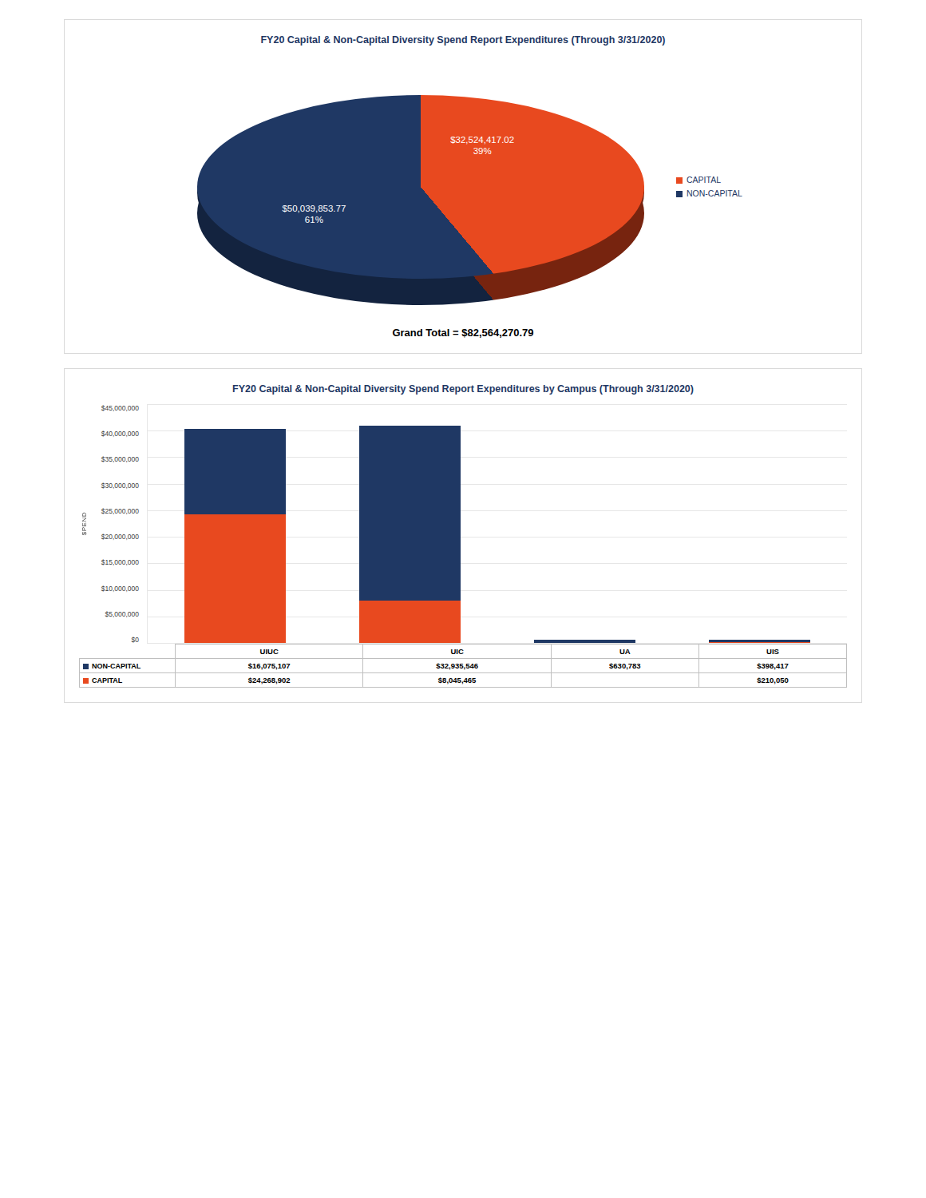FY20 Capital & Non-Capital Diversity Spend Report Expenditures (Through 3/31/2020)
$32,524,417.02
39%
$50,039,853.77
61%
CAPITAL
NON-CAPITAL
Grand Total = $82,564,270.79
FY20 Capital & Non-Capital Diversity Spend Report Expenditures by Campus (Through 3/31/2020)
$PEND
$45,000,000
$40,000,000
$35,000,000
$30,000,000
$25,000,000
$20,000,000
$15,000,000
$10,000,000
$5,000,000
$0
| | UIUC | UIC | UA | UIS |
| --- | --- | --- | --- | --- |
| NON-CAPITAL | $16,075,107 | $32,935,546 | $630,783 | $398,417 |
| CAPITAL | $24,268,902 | $8,045,465 | | $210,050 |